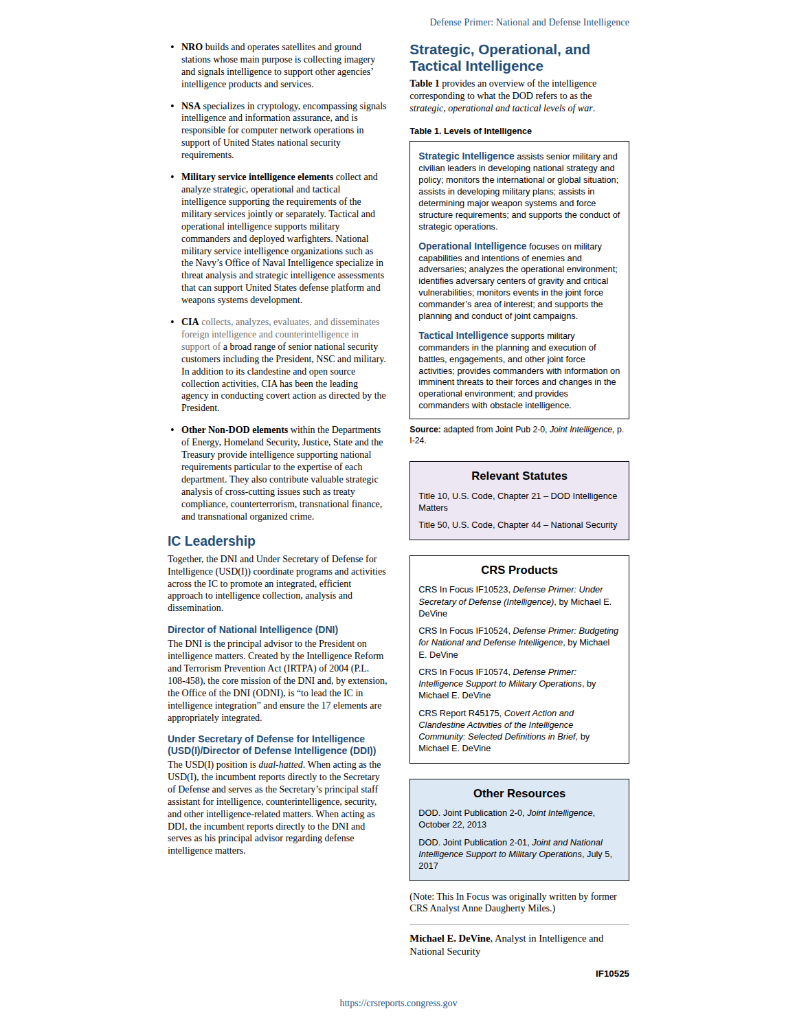Defense Primer: National and Defense Intelligence
NRO builds and operates satellites and ground stations whose main purpose is collecting imagery and signals intelligence to support other agencies’ intelligence products and services.
NSA specializes in cryptology, encompassing signals intelligence and information assurance, and is responsible for computer network operations in support of United States national security requirements.
Military service intelligence elements collect and analyze strategic, operational and tactical intelligence supporting the requirements of the military services jointly or separately. Tactical and operational intelligence supports military commanders and deployed warfighters. National military service intelligence organizations such as the Navy’s Office of Naval Intelligence specialize in threat analysis and strategic intelligence assessments that can support United States defense platform and weapons systems development.
CIA collects, analyzes, evaluates, and disseminates foreign intelligence and counterintelligence in support of a broad range of senior national security customers including the President, NSC and military. In addition to its clandestine and open source collection activities, CIA has been the leading agency in conducting covert action as directed by the President.
Other Non-DOD elements within the Departments of Energy, Homeland Security, Justice, State and the Treasury provide intelligence supporting national requirements particular to the expertise of each department. They also contribute valuable strategic analysis of cross-cutting issues such as treaty compliance, counterterrorism, transnational finance, and transnational organized crime.
IC Leadership
Together, the DNI and Under Secretary of Defense for Intelligence (USD(I)) coordinate programs and activities across the IC to promote an integrated, efficient approach to intelligence collection, analysis and dissemination.
Director of National Intelligence (DNI)
The DNI is the principal advisor to the President on intelligence matters. Created by the Intelligence Reform and Terrorism Prevention Act (IRTPA) of 2004 (P.L. 108-458), the core mission of the DNI and, by extension, the Office of the DNI (ODNI), is “to lead the IC in intelligence integration” and ensure the 17 elements are appropriately integrated.
Under Secretary of Defense for Intelligence (USD(I)/Director of Defense Intelligence (DDI))
The USD(I) position is dual-hatted. When acting as the USD(I), the incumbent reports directly to the Secretary of Defense and serves as the Secretary’s principal staff assistant for intelligence, counterintelligence, security, and other intelligence-related matters. When acting as DDI, the incumbent reports directly to the DNI and serves as his principal advisor regarding defense intelligence matters.
Strategic, Operational, and Tactical Intelligence
Table 1 provides an overview of the intelligence corresponding to what the DOD refers to as the strategic, operational and tactical levels of war.
Table 1. Levels of Intelligence
Strategic Intelligence assists senior military and civilian leaders in developing national strategy and policy; monitors the international or global situation; assists in developing military plans; assists in determining major weapon systems and force structure requirements; and supports the conduct of strategic operations.
Operational Intelligence focuses on military capabilities and intentions of enemies and adversaries; analyzes the operational environment; identifies adversary centers of gravity and critical vulnerabilities; monitors events in the joint force commander’s area of interest; and supports the planning and conduct of joint campaigns.
Tactical Intelligence supports military commanders in the planning and execution of battles, engagements, and other joint force activities; provides commanders with information on imminent threats to their forces and changes in the operational environment; and provides commanders with obstacle intelligence.
Source: adapted from Joint Pub 2-0, Joint Intelligence, p. I-24.
Relevant Statutes
Title 10, U.S. Code, Chapter 21 – DOD Intelligence Matters
Title 50, U.S. Code, Chapter 44 – National Security
CRS Products
CRS In Focus IF10523, Defense Primer: Under Secretary of Defense (Intelligence), by Michael E. DeVine
CRS In Focus IF10524, Defense Primer: Budgeting for National and Defense Intelligence, by Michael E. DeVine
CRS In Focus IF10574, Defense Primer: Intelligence Support to Military Operations, by Michael E. DeVine
CRS Report R45175, Covert Action and Clandestine Activities of the Intelligence Community: Selected Definitions in Brief, by Michael E. DeVine
Other Resources
DOD. Joint Publication 2-0, Joint Intelligence, October 22, 2013
DOD. Joint Publication 2-01, Joint and National Intelligence Support to Military Operations, July 5, 2017
(Note: This In Focus was originally written by former CRS Analyst Anne Daugherty Miles.)
Michael E. DeVine, Analyst in Intelligence and National Security
IF10525
https://crsreports.congress.gov